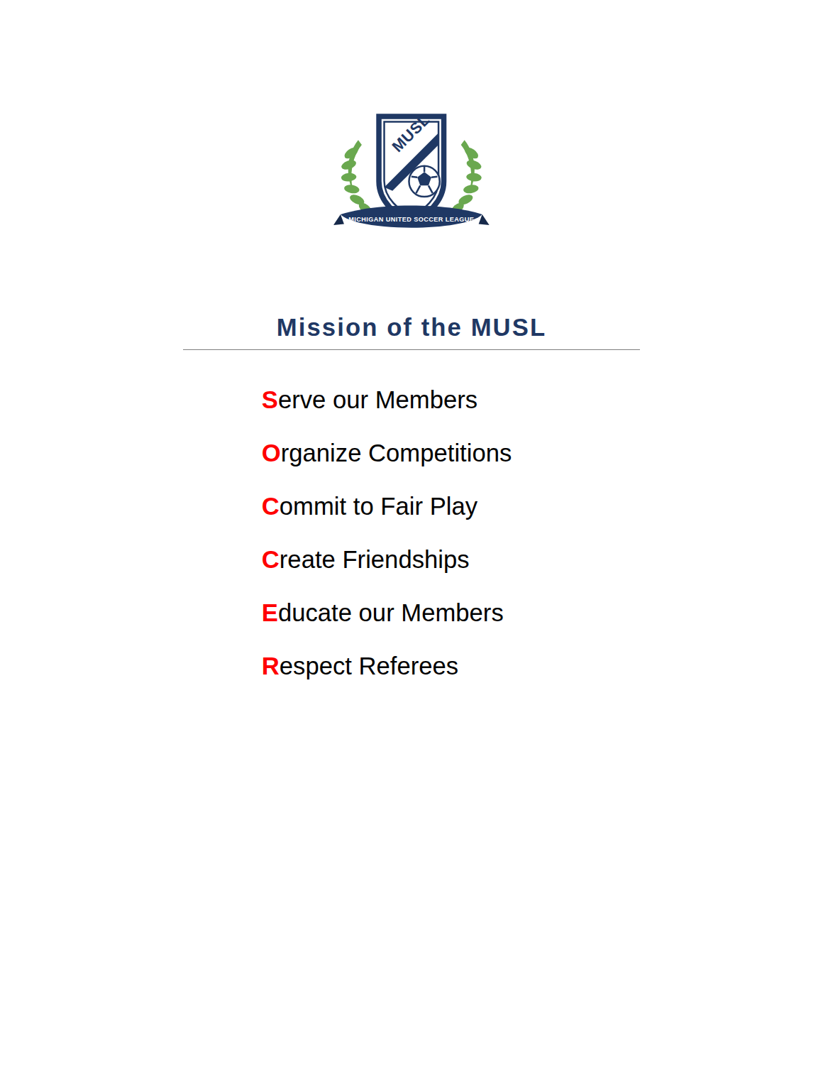MUSL MICHIGAN UNITED SOCCER LEAGUE
Mission of the MUSL
Serve our Members
Organize Competitions
Commit to Fair Play
Create Friendships
Educate our Members
Respect Referees